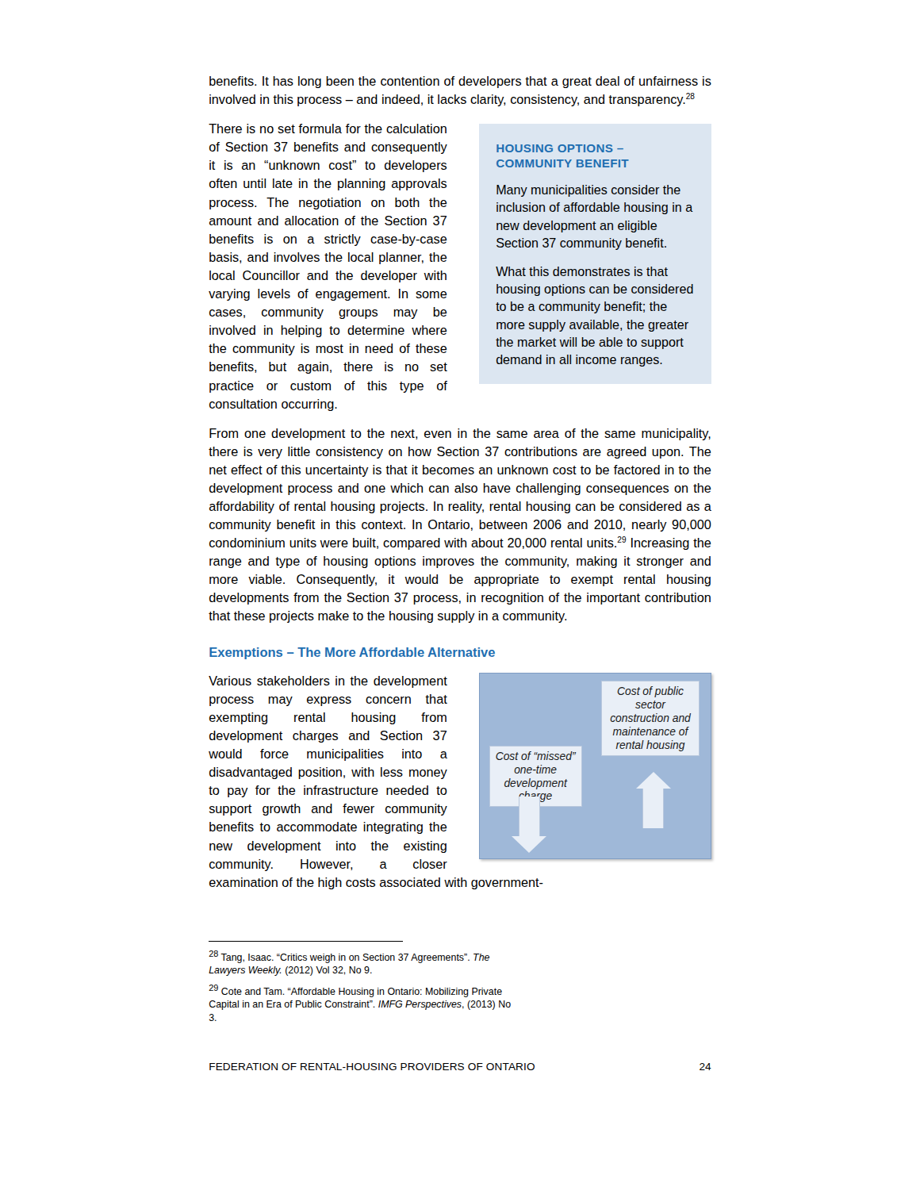benefits. It has long been the contention of developers that a great deal of unfairness is involved in this process – and indeed, it lacks clarity, consistency, and transparency.28
HOUSING OPTIONS – COMMUNITY BENEFIT
Many municipalities consider the inclusion of affordable housing in a new development an eligible Section 37 community benefit.
What this demonstrates is that housing options can be considered to be a community benefit; the more supply available, the greater the market will be able to support demand in all income ranges.
There is no set formula for the calculation of Section 37 benefits and consequently it is an “unknown cost” to developers often until late in the planning approvals process. The negotiation on both the amount and allocation of the Section 37 benefits is on a strictly case-by-case basis, and involves the local planner, the local Councillor and the developer with varying levels of engagement. In some cases, community groups may be involved in helping to determine where the community is most in need of these benefits, but again, there is no set practice or custom of this type of consultation occurring.
From one development to the next, even in the same area of the same municipality, there is very little consistency on how Section 37 contributions are agreed upon. The net effect of this uncertainty is that it becomes an unknown cost to be factored in to the development process and one which can also have challenging consequences on the affordability of rental housing projects. In reality, rental housing can be considered as a community benefit in this context. In Ontario, between 2006 and 2010, nearly 90,000 condominium units were built, compared with about 20,000 rental units.29 Increasing the range and type of housing options improves the community, making it stronger and more viable. Consequently, it would be appropriate to exempt rental housing developments from the Section 37 process, in recognition of the important contribution that these projects make to the housing supply in a community.
Exemptions – The More Affordable Alternative
Cost of public sector construction and maintenance of rental housing
Cost of “missed” one-time development charge
Various stakeholders in the development process may express concern that exempting rental housing from development charges and Section 37 would force municipalities into a disadvantaged position, with less money to pay for the infrastructure needed to support growth and fewer community benefits to accommodate integrating the new development into the existing community. However, a closer examination of the high costs associated with government-
28 Tang, Isaac. “Critics weigh in on Section 37 Agreements”. The Lawyers Weekly. (2012) Vol 32, No 9.
29 Cote and Tam. “Affordable Housing in Ontario: Mobilizing Private Capital in an Era of Public Constraint”. IMFG Perspectives, (2013) No 3.
Federation of Rental-Housing Providers of Ontario 24